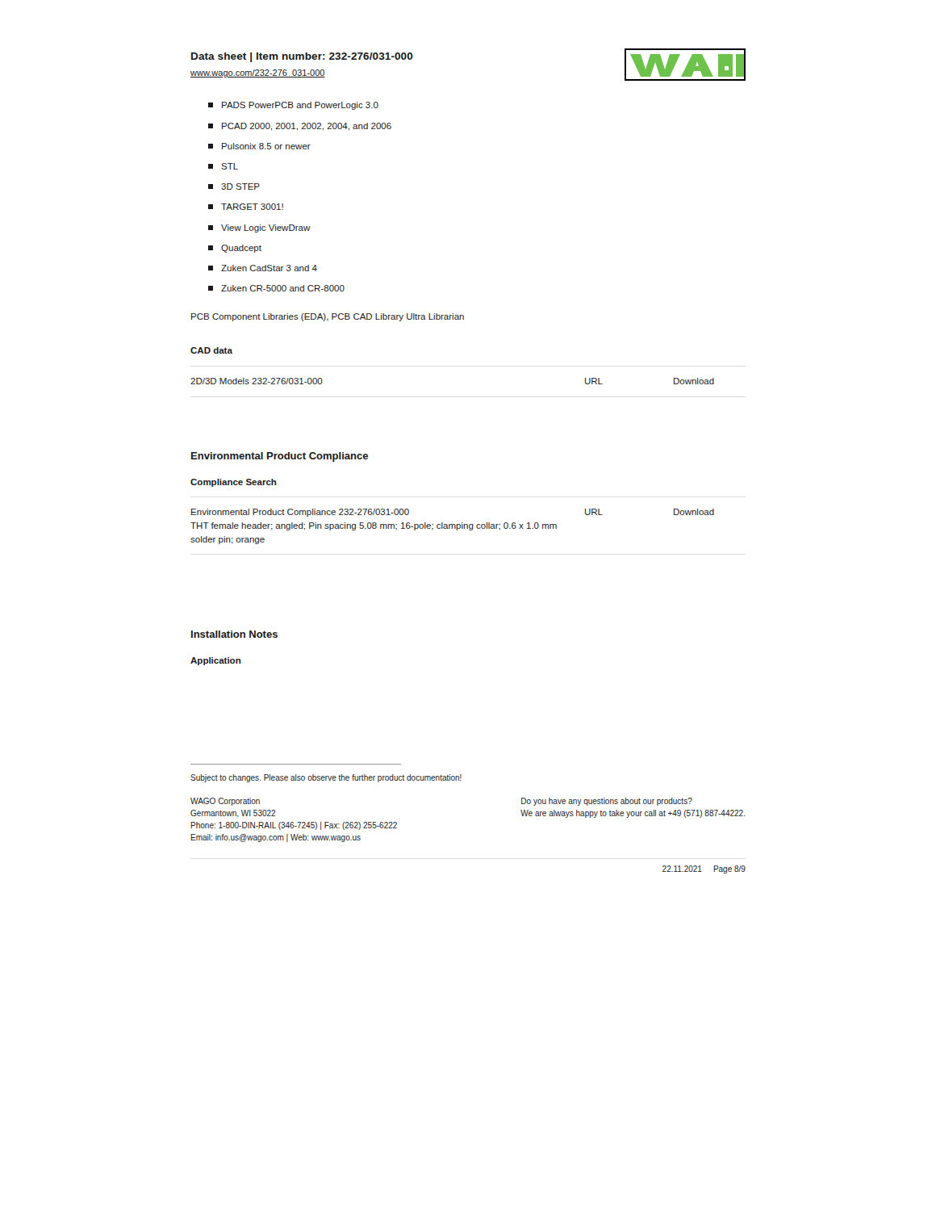Data sheet | Item number: 232-276/031-000
www.wago.com/232-276_031-000
PADS PowerPCB and PowerLogic 3.0
PCAD 2000, 2001, 2002, 2004, and 2006
Pulsonix 8.5 or newer
STL
3D STEP
TARGET 3001!
View Logic ViewDraw
Quadcept
Zuken CadStar 3 and 4
Zuken CR-5000 and CR-8000
PCB Component Libraries (EDA), PCB CAD Library Ultra Librarian
CAD data
2D/3D Models 232-276/031-000
URL
Download
Environmental Product Compliance
Compliance Search
Environmental Product Compliance 232-276/031-000
THT female header; angled; Pin spacing 5.08 mm; 16-pole; clamping collar; 0.6 x 1.0 mm solder pin; orange
URL
Download
Installation Notes
Application
Subject to changes. Please also observe the further product documentation!
WAGO Corporation
Germantown, WI 53022
Phone: 1-800-DIN-RAIL (346-7245) | Fax: (262) 255-6222
Email: info.us@wago.com | Web: www.wago.us
Do you have any questions about our products?
We are always happy to take your call at +49 (571) 887-44222.
22.11.2021Page 8/9